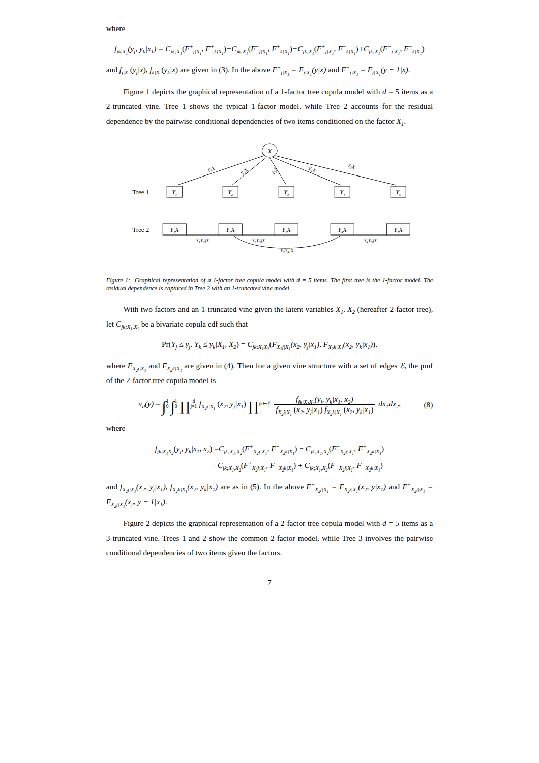where
fjk|X1(yj, yk|x1) = Cjk;X1(F+j|X1, F+k|X1)−Cjk;X1(F−j|X1, F+k|X1)−Cjk;X1(F+j|X1, F−k|X1)+Cjk;X1(F−j|X1, F−k|X1)
and fj|X (yj|x), fk|X (yk|x) are given in (3). In the above F+j|X1 = Fj|X1(y|x) and F−j|X1 = Fj|X1(y − 1|x).
Figure 1 depicts the graphical representation of a 1-factor tree copula model with d = 5 items as a 2-truncated vine. Tree 1 shows the typical 1-factor model, while Tree 2 accounts for the residual dependence by the pairwise conditional dependencies of two items conditioned on the factor X1.
X Tree 1 Y1 Y2 Y3 Y4 Y5 Y1X Y2X Y3X Y4X Y5X Tree 2 Y1X Y2X Y3X Y4X Y5X Y1Y2|X Y2Y3|X Y4Y5|X Y2Y4|X
Figure 1: Graphical representation of a 1-factor tree copula model with d = 5 items. The first tree is the 1-factor model. The residual dependence is captured in Tree 2 with an 1-truncated vine model.
With two factors and an 1-truncated vine given the latent variables X1, X2 (hereafter 2-factor tree), let Cjk;X1,X2 be a bivariate copula cdf such that
Pr(Yj ≤ yj, Yk ≤ yk|X1, X2) = Cjk;X1X2(FX2j|X1(x2, yj|x1), FX2k|X1(x2, yk|x1)),
where FX2j|X1 and FX2k|X1 are given in (4). Then for a given vine structure with a set of edges ℰ, the pmf of the 2-factor tree copula model is
πd(y) = ∫10 ∫10 ∏dj=1 fX2j|X1 (x2, yj|x1) ∏jk∈ℰ fjk|X1X2(yj, yk|x1, x2) fX2j|X1 (x2, yj|x1) fX2k|X1 (x2, yk|x1) dx1dx2, (8)
where
fjk|X1X2(yj, yk|x1, x2) =Cjk;X1,X2(F+X2j|X1, F+X2k|X1) − Cjk;X1,X2(F−X2j|X1, F+X2k|X1)
− Cjk;X1,X2(F+X2j|X1, F−X2k|X1) + Cjk;X1,X2(F−X2j|X1, F−X2k|X1)
and fX2j|X1(x2, yj|x1), fX2k|X1(x2, yk|x1) are as in (5). In the above F+X2j|X1 = FX2j|X1(x2, y|x1) and F−X2j|X1 = FX2j|X1(x2, y − 1|x1).
Figure 2 depicts the graphical representation of a 2-factor tree copula model with d = 5 items as a 3-truncated vine. Trees 1 and 2 show the common 2-factor model, while Tree 3 involves the pairwise conditional dependencies of two items given the factors.
7